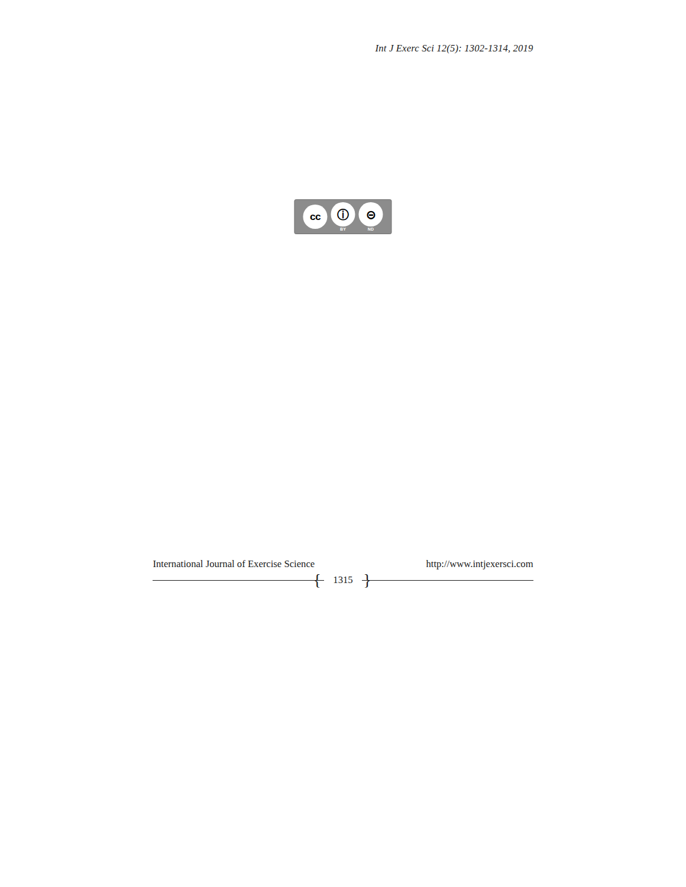Int J Exerc Sci 12(5): 1302-1314, 2019
cc ⓘ BY ⊝ ND
International Journal of Exercise Science http://www.intjexersci.com
{ 1315 }